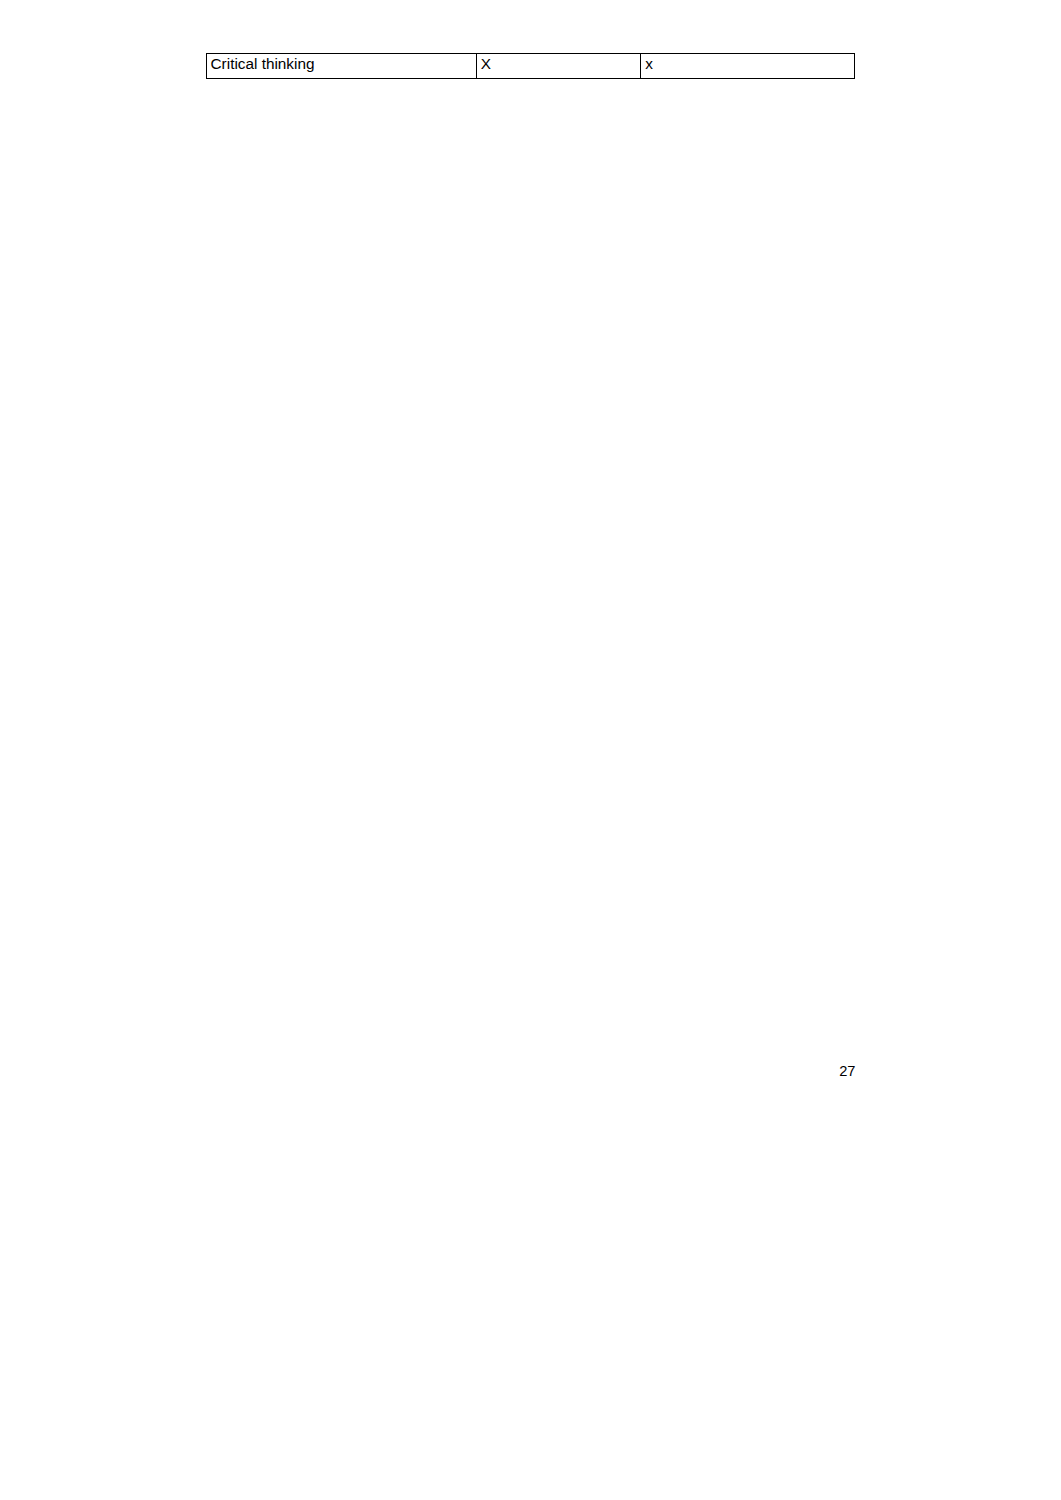| Critical thinking | X | x |
27